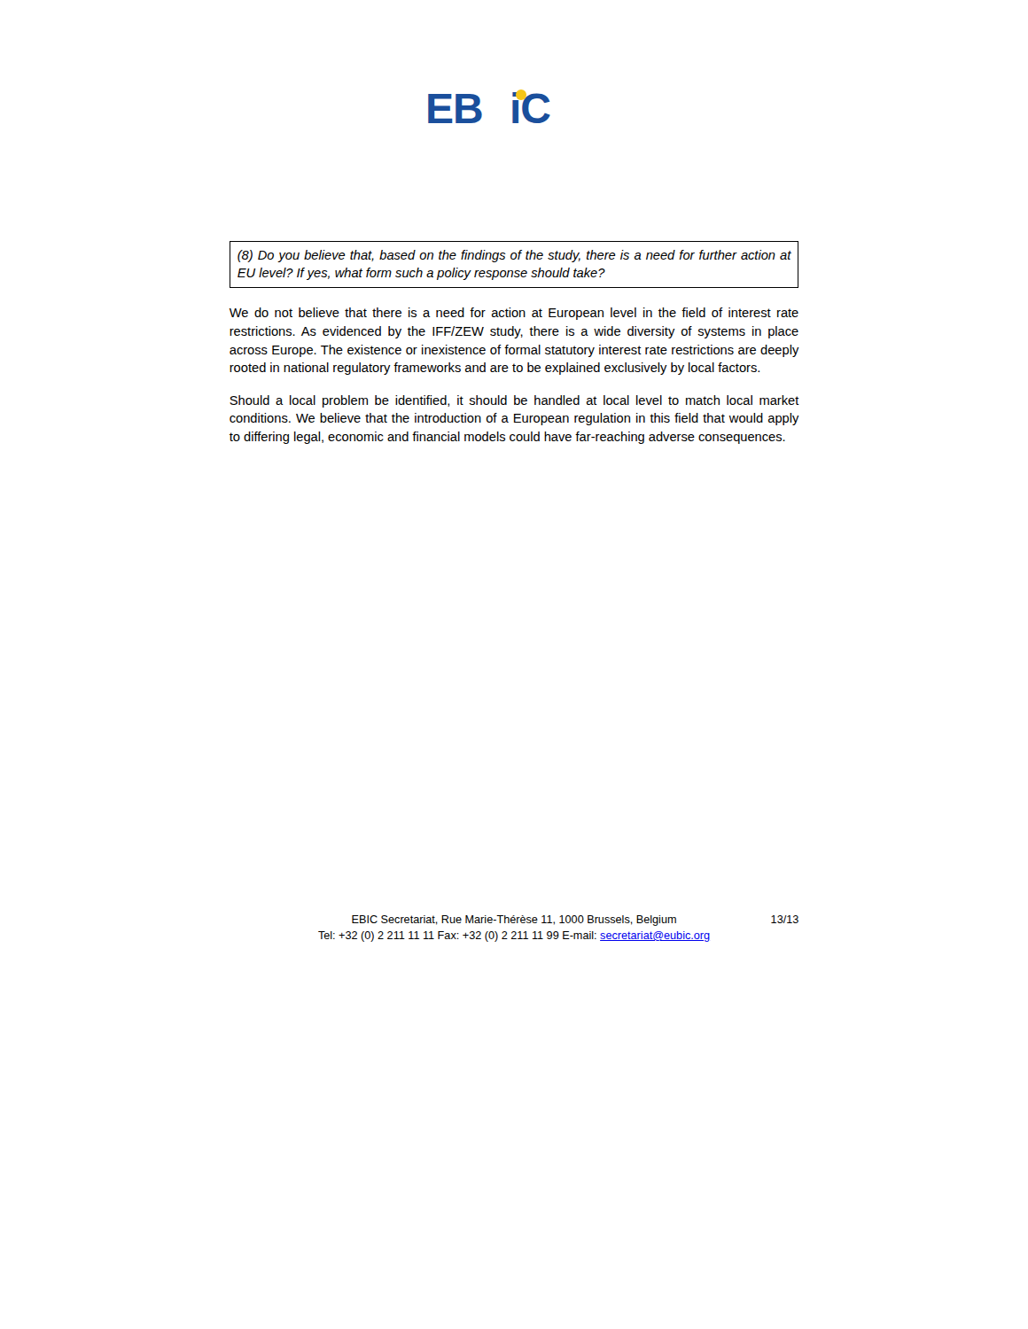EB iC
(8) Do you believe that, based on the findings of the study, there is a need for further action at EU level? If yes, what form such a policy response should take?
We do not believe that there is a need for action at European level in the field of interest rate restrictions. As evidenced by the IFF/ZEW study, there is a wide diversity of systems in place across Europe. The existence or inexistence of formal statutory interest rate restrictions are deeply rooted in national regulatory frameworks and are to be explained exclusively by local factors.
Should a local problem be identified, it should be handled at local level to match local market conditions. We believe that the introduction of a European regulation in this field that would apply to differing legal, economic and financial models could have far-reaching adverse consequences.
EBIC Secretariat, Rue Marie-Thérèse 11, 1000 Brussels, Belgium Tel: +32 (0) 2 211 11 11 Fax: +32 (0) 2 211 11 99 E-mail: secretariat@eubic.org 13/13